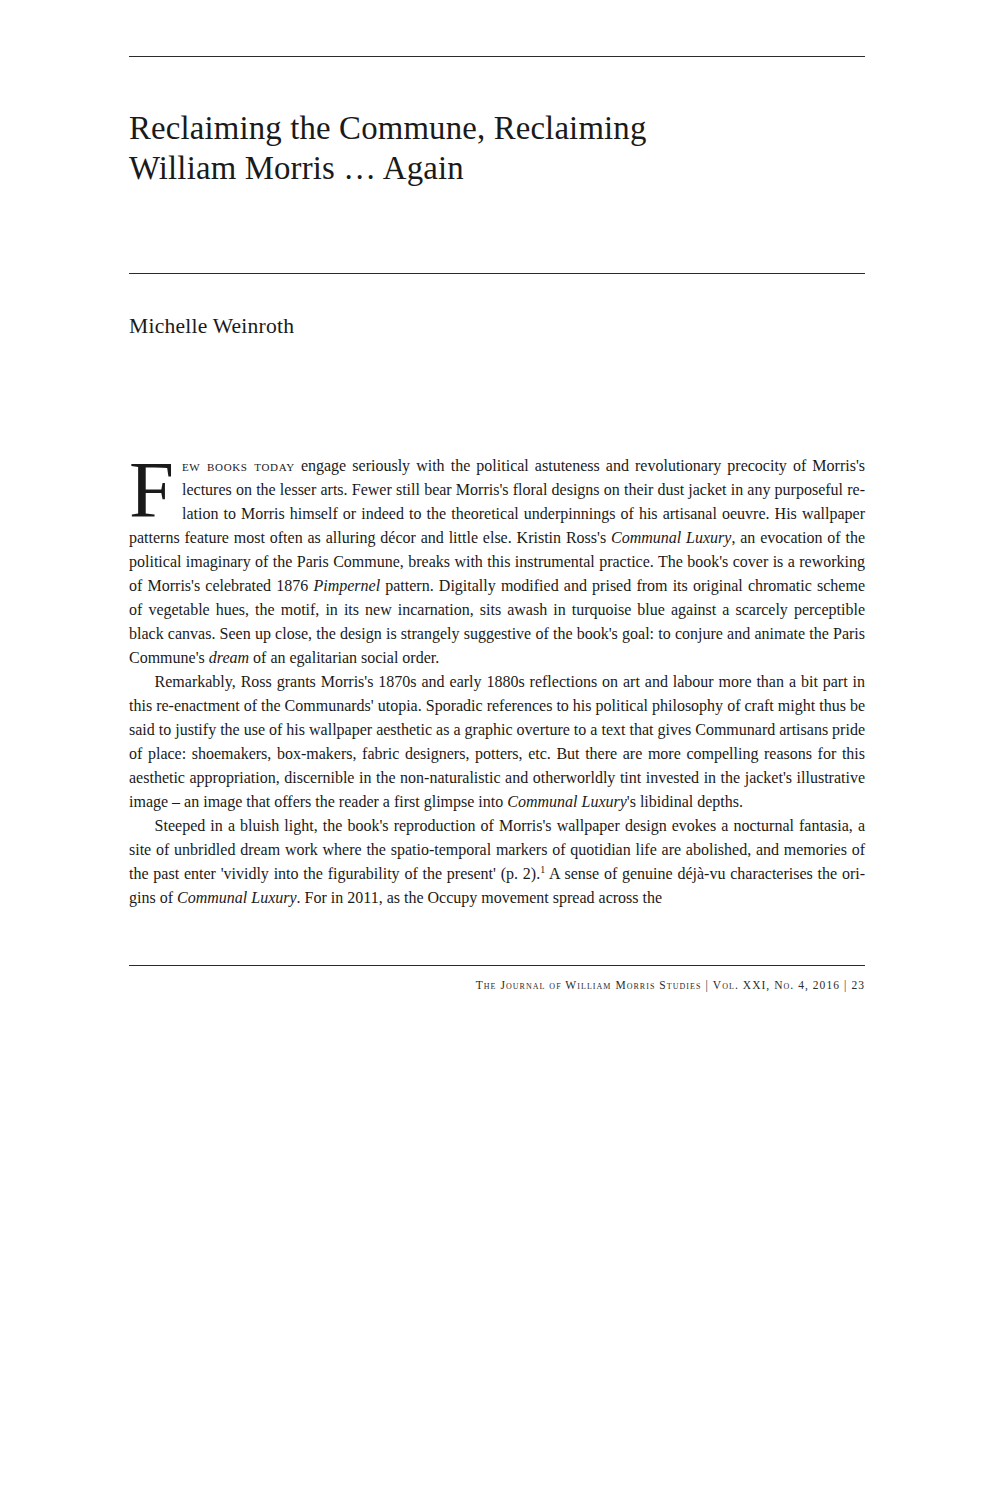Reclaiming the Commune, Reclaiming
William Morris … Again
Michelle Weinroth
Few books today engage seriously with the political astuteness and revolutionary precocity of Morris's lectures on the lesser arts. Fewer still bear Morris's floral designs on their dust jacket in any purposeful relation to Morris himself or indeed to the theoretical underpinnings of his artisanal oeuvre. His wallpaper patterns feature most often as alluring décor and little else. Kristin Ross's Communal Luxury, an evocation of the political imaginary of the Paris Commune, breaks with this instrumental practice. The book's cover is a reworking of Morris's celebrated 1876 Pimpernel pattern. Digitally modified and prised from its original chromatic scheme of vegetable hues, the motif, in its new incarnation, sits awash in turquoise blue against a scarcely perceptible black canvas. Seen up close, the design is strangely suggestive of the book's goal: to conjure and animate the Paris Commune's dream of an egalitarian social order.
Remarkably, Ross grants Morris's 1870s and early 1880s reflections on art and labour more than a bit part in this re-enactment of the Communards' utopia. Sporadic references to his political philosophy of craft might thus be said to justify the use of his wallpaper aesthetic as a graphic overture to a text that gives Communard artisans pride of place: shoemakers, box-makers, fabric designers, potters, etc. But there are more compelling reasons for this aesthetic appropriation, discernible in the non-naturalistic and otherworldly tint invested in the jacket's illustrative image – an image that offers the reader a first glimpse into Communal Luxury's libidinal depths.
Steeped in a bluish light, the book's reproduction of Morris's wallpaper design evokes a nocturnal fantasia, a site of unbridled dream work where the spatio-temporal markers of quotidian life are abolished, and memories of the past enter 'vividly into the figurability of the present' (p. 2).1 A sense of genuine déjà-vu characterises the origins of Communal Luxury. For in 2011, as the Occupy movement spread across the
The Journal of William Morris Studies|Vol. XXI, No. 4, 2016|23